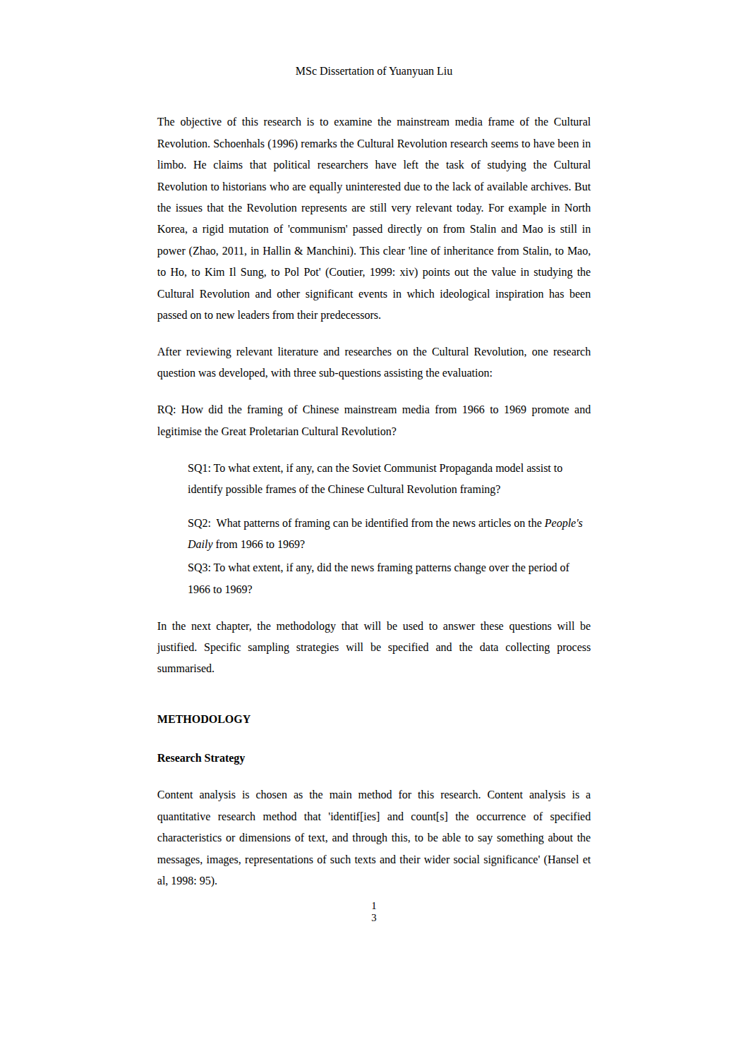MSc Dissertation of Yuanyuan Liu
The objective of this research is to examine the mainstream media frame of the Cultural Revolution. Schoenhals (1996) remarks the Cultural Revolution research seems to have been in limbo. He claims that political researchers have left the task of studying the Cultural Revolution to historians who are equally uninterested due to the lack of available archives. But the issues that the Revolution represents are still very relevant today. For example in North Korea, a rigid mutation of 'communism' passed directly on from Stalin and Mao is still in power (Zhao, 2011, in Hallin & Manchini). This clear 'line of inheritance from Stalin, to Mao, to Ho, to Kim Il Sung, to Pol Pot' (Coutier, 1999: xiv) points out the value in studying the Cultural Revolution and other significant events in which ideological inspiration has been passed on to new leaders from their predecessors.
After reviewing relevant literature and researches on the Cultural Revolution, one research question was developed, with three sub-questions assisting the evaluation:
RQ: How did the framing of Chinese mainstream media from 1966 to 1969 promote and legitimise the Great Proletarian Cultural Revolution?
SQ1: To what extent, if any, can the Soviet Communist Propaganda model assist to identify possible frames of the Chinese Cultural Revolution framing?
SQ2: What patterns of framing can be identified from the news articles on the People's Daily from 1966 to 1969?
SQ3: To what extent, if any, did the news framing patterns change over the period of 1966 to 1969?
In the next chapter, the methodology that will be used to answer these questions will be justified. Specific sampling strategies will be specified and the data collecting process summarised.
METHODOLOGY
Research Strategy
Content analysis is chosen as the main method for this research. Content analysis is a quantitative research method that 'identif[ies] and count[s] the occurrence of specified characteristics or dimensions of text, and through this, to be able to say something about the messages, images, representations of such texts and their wider social significance' (Hansel et al, 1998: 95).
1
3